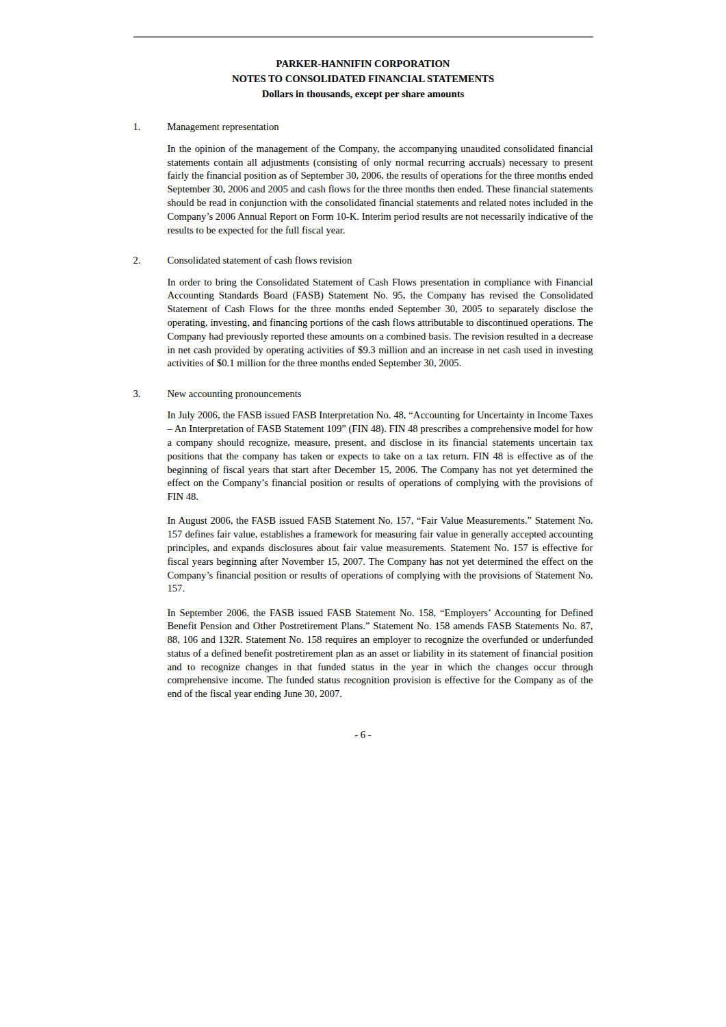PARKER-HANNIFIN CORPORATION
NOTES TO CONSOLIDATED FINANCIAL STATEMENTS
Dollars in thousands, except per share amounts
1.
Management representation
In the opinion of the management of the Company, the accompanying unaudited consolidated financial statements contain all adjustments (consisting of only normal recurring accruals) necessary to present fairly the financial position as of September 30, 2006, the results of operations for the three months ended September 30, 2006 and 2005 and cash flows for the three months then ended. These financial statements should be read in conjunction with the consolidated financial statements and related notes included in the Company’s 2006 Annual Report on Form 10-K. Interim period results are not necessarily indicative of the results to be expected for the full fiscal year.
2.
Consolidated statement of cash flows revision
In order to bring the Consolidated Statement of Cash Flows presentation in compliance with Financial Accounting Standards Board (FASB) Statement No. 95, the Company has revised the Consolidated Statement of Cash Flows for the three months ended September 30, 2005 to separately disclose the operating, investing, and financing portions of the cash flows attributable to discontinued operations. The Company had previously reported these amounts on a combined basis. The revision resulted in a decrease in net cash provided by operating activities of $9.3 million and an increase in net cash used in investing activities of $0.1 million for the three months ended September 30, 2005.
3.
New accounting pronouncements
In July 2006, the FASB issued FASB Interpretation No. 48, “Accounting for Uncertainty in Income Taxes – An Interpretation of FASB Statement 109” (FIN 48). FIN 48 prescribes a comprehensive model for how a company should recognize, measure, present, and disclose in its financial statements uncertain tax positions that the company has taken or expects to take on a tax return. FIN 48 is effective as of the beginning of fiscal years that start after December 15, 2006. The Company has not yet determined the effect on the Company’s financial position or results of operations of complying with the provisions of FIN 48.
In August 2006, the FASB issued FASB Statement No. 157, “Fair Value Measurements.” Statement No. 157 defines fair value, establishes a framework for measuring fair value in generally accepted accounting principles, and expands disclosures about fair value measurements. Statement No. 157 is effective for fiscal years beginning after November 15, 2007. The Company has not yet determined the effect on the Company’s financial position or results of operations of complying with the provisions of Statement No. 157.
In September 2006, the FASB issued FASB Statement No. 158, “Employers’ Accounting for Defined Benefit Pension and Other Postretirement Plans.” Statement No. 158 amends FASB Statements No. 87, 88, 106 and 132R. Statement No. 158 requires an employer to recognize the overfunded or underfunded status of a defined benefit postretirement plan as an asset or liability in its statement of financial position and to recognize changes in that funded status in the year in which the changes occur through comprehensive income. The funded status recognition provision is effective for the Company as of the end of the fiscal year ending June 30, 2007.
- 6 -